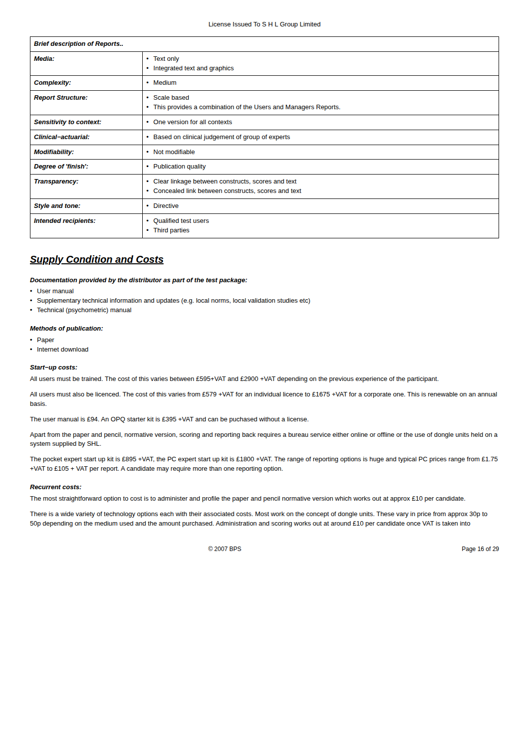License Issued To S H L Group Limited
| Brief description of Reports.. |
| Media: | Text only Integrated text and graphics |
| Complexity: | Medium |
| Report Structure: | Scale based This provides a combination of the Users and Managers Reports. |
| Sensitivity to context: | One version for all contexts |
| Clinical−actuarial: | Based on clinical judgement of group of experts |
| Modifiability: | Not modifiable |
| Degree of 'finish': | Publication quality |
| Transparency: | Clear linkage between constructs, scores and text Concealed link between constructs, scores and text |
| Style and tone: | Directive |
| Intended recipients: | Qualified test users Third parties |
Supply Condition and Costs
Documentation provided by the distributor as part of the test package:
User manual
Supplementary technical information and updates (e.g. local norms, local validation studies etc)
Technical (psychometric) manual
Methods of publication:
Paper
Internet download
Start−up costs:
All users must be trained. The cost of this varies between £595+VAT and £2900 +VAT depending on the previous experience of the participant.
All users must also be licenced. The cost of this varies from £579 +VAT for an individual licence to £1675 +VAT for a corporate one. This is renewable on an annual basis.
The user manual is £94. An OPQ starter kit is £395 +VAT and can be puchased without a license.
Apart from the paper and pencil, normative version, scoring and reporting back requires a bureau service either online or offline or the use of dongle units held on a system supplied by SHL.
The pocket expert start up kit is £895 +VAT, the PC expert start up kit is £1800 +VAT. The range of reporting options is huge and typical PC prices range from £1.75 +VAT to £105 + VAT per report. A candidate may require more than one reporting option.
Recurrent costs:
The most straightforward option to cost is to administer and profile the paper and pencil normative version which works out at approx £10 per candidate.
There is a wide variety of technology options each with their associated costs. Most work on the concept of dongle units. These vary in price from approx 30p to 50p depending on the medium used and the amount purchased. Administration and scoring works out at around £10 per candidate once VAT is taken into
© 2007 BPS Page 16 of 29